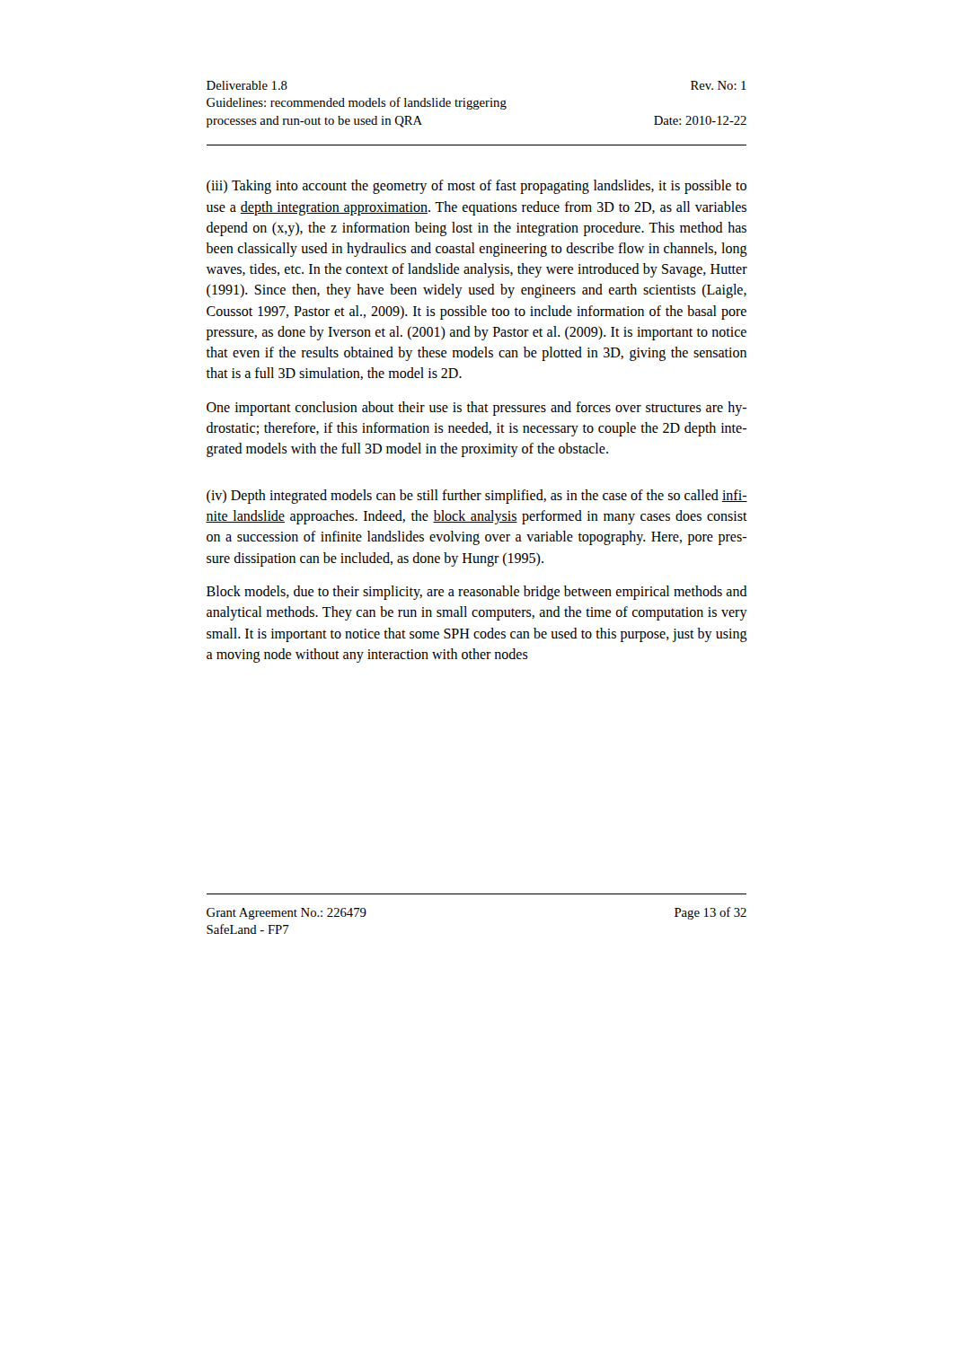| Deliverable 1.8 | Rev. No: 1 |
| Guidelines: recommended models of landslide triggering | |
| processes and run-out to be used in QRA | Date: 2010-12-22 |
(iii) Taking into account the geometry of most of fast propagating landslides, it is possible to use a depth integration approximation. The equations reduce from 3D to 2D, as all variables depend on (x,y), the z information being lost in the integration procedure. This method has been classically used in hydraulics and coastal engineering to describe flow in channels, long waves, tides, etc. In the context of landslide analysis, they were introduced by Savage, Hutter (1991). Since then, they have been widely used by engineers and earth scientists (Laigle, Coussot 1997, Pastor et al., 2009). It is possible too to include information of the basal pore pressure, as done by Iverson et al. (2001) and by Pastor et al. (2009). It is important to notice that even if the results obtained by these models can be plotted in 3D, giving the sensation that is a full 3D simulation, the model is 2D.
One important conclusion about their use is that pressures and forces over structures are hydrostatic; therefore, if this information is needed, it is necessary to couple the 2D depth integrated models with the full 3D model in the proximity of the obstacle.
(iv) Depth integrated models can be still further simplified, as in the case of the so called infinite landslide approaches. Indeed, the block analysis performed in many cases does consist on a succession of infinite landslides evolving over a variable topography. Here, pore pressure dissipation can be included, as done by Hungr (1995).
Block models, due to their simplicity, are a reasonable bridge between empirical methods and analytical methods. They can be run in small computers, and the time of computation is very small. It is important to notice that some SPH codes can be used to this purpose, just by using a moving node without any interaction with other nodes
| Grant Agreement No.: 226479 | Page 13 of 32 |
| SafeLand - FP7 | |